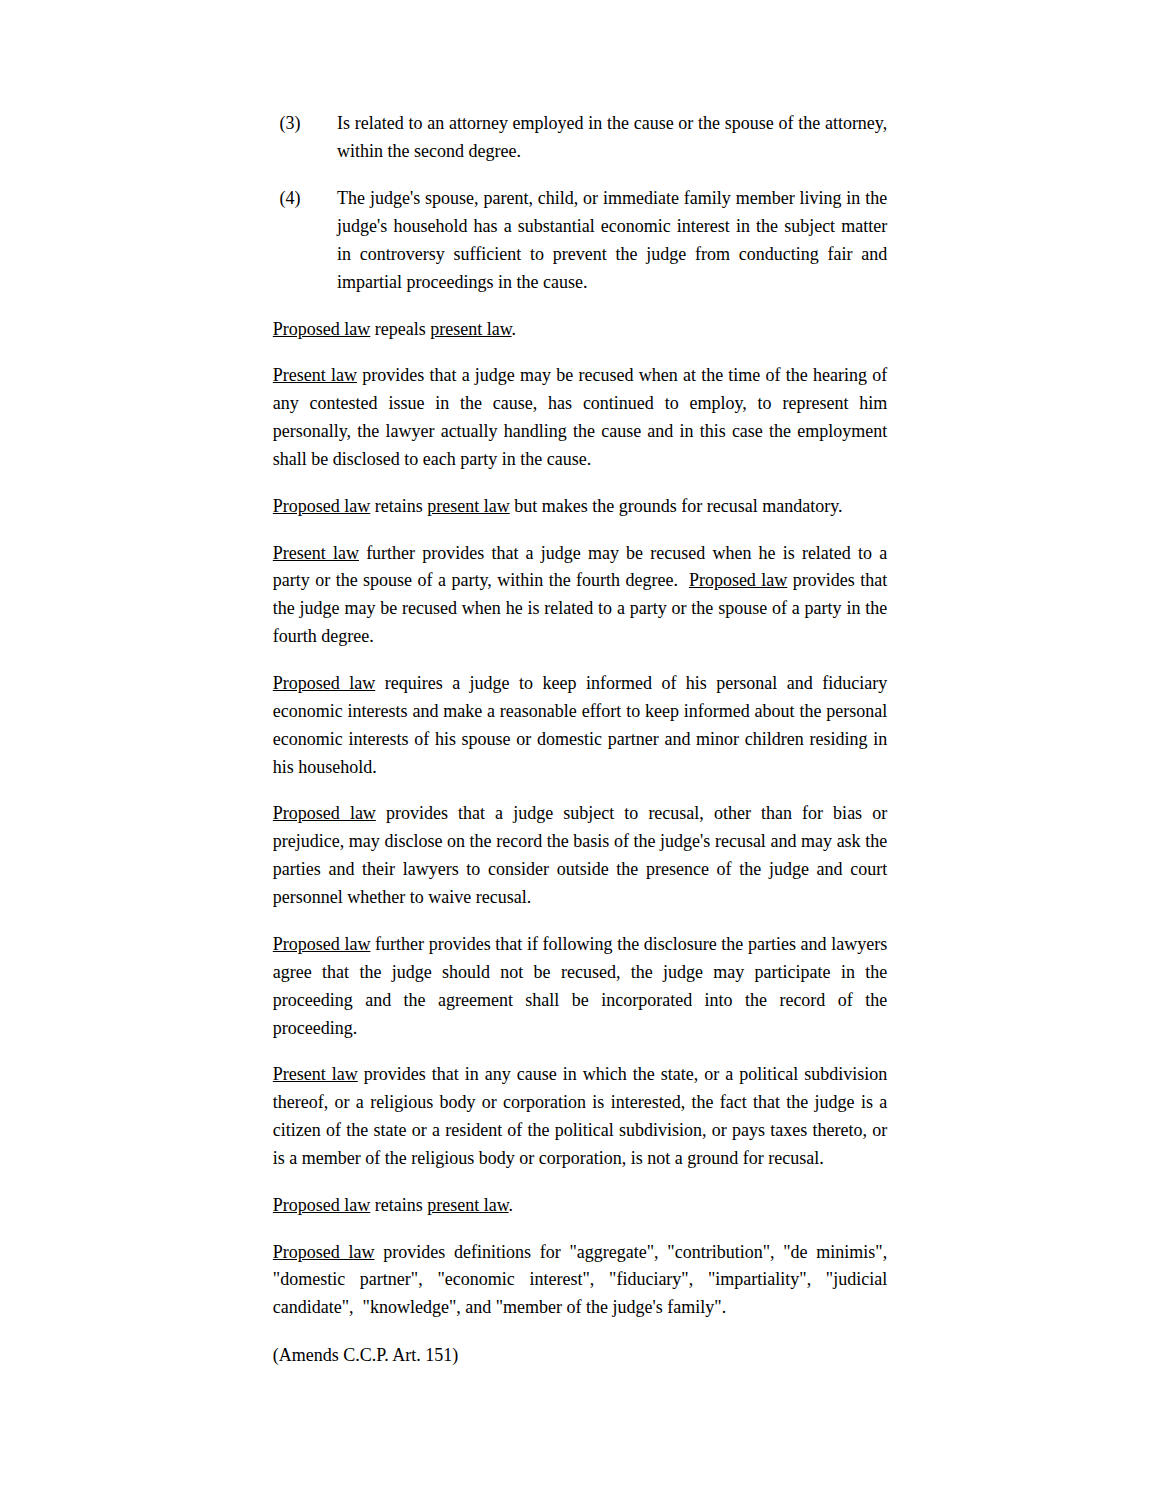(3)
Is related to an attorney employed in the cause or the spouse of the attorney, within the second degree.
(4)
The judge's spouse, parent, child, or immediate family member living in the judge's household has a substantial economic interest in the subject matter in controversy sufficient to prevent the judge from conducting fair and impartial proceedings in the cause.
Proposed law repeals present law.
Present law provides that a judge may be recused when at the time of the hearing of any contested issue in the cause, has continued to employ, to represent him personally, the lawyer actually handling the cause and in this case the employment shall be disclosed to each party in the cause.
Proposed law retains present law but makes the grounds for recusal mandatory.
Present law further provides that a judge may be recused when he is related to a party or the spouse of a party, within the fourth degree. Proposed law provides that the judge may be recused when he is related to a party or the spouse of a party in the fourth degree.
Proposed law requires a judge to keep informed of his personal and fiduciary economic interests and make a reasonable effort to keep informed about the personal economic interests of his spouse or domestic partner and minor children residing in his household.
Proposed law provides that a judge subject to recusal, other than for bias or prejudice, may disclose on the record the basis of the judge's recusal and may ask the parties and their lawyers to consider outside the presence of the judge and court personnel whether to waive recusal.
Proposed law further provides that if following the disclosure the parties and lawyers agree that the judge should not be recused, the judge may participate in the proceeding and the agreement shall be incorporated into the record of the proceeding.
Present law provides that in any cause in which the state, or a political subdivision thereof, or a religious body or corporation is interested, the fact that the judge is a citizen of the state or a resident of the political subdivision, or pays taxes thereto, or is a member of the religious body or corporation, is not a ground for recusal.
Proposed law retains present law.
Proposed law provides definitions for "aggregate", "contribution", "de minimis", "domestic partner", "economic interest", "fiduciary", "impartiality", "judicial candidate", "knowledge", and "member of the judge's family".
(Amends C.C.P. Art. 151)